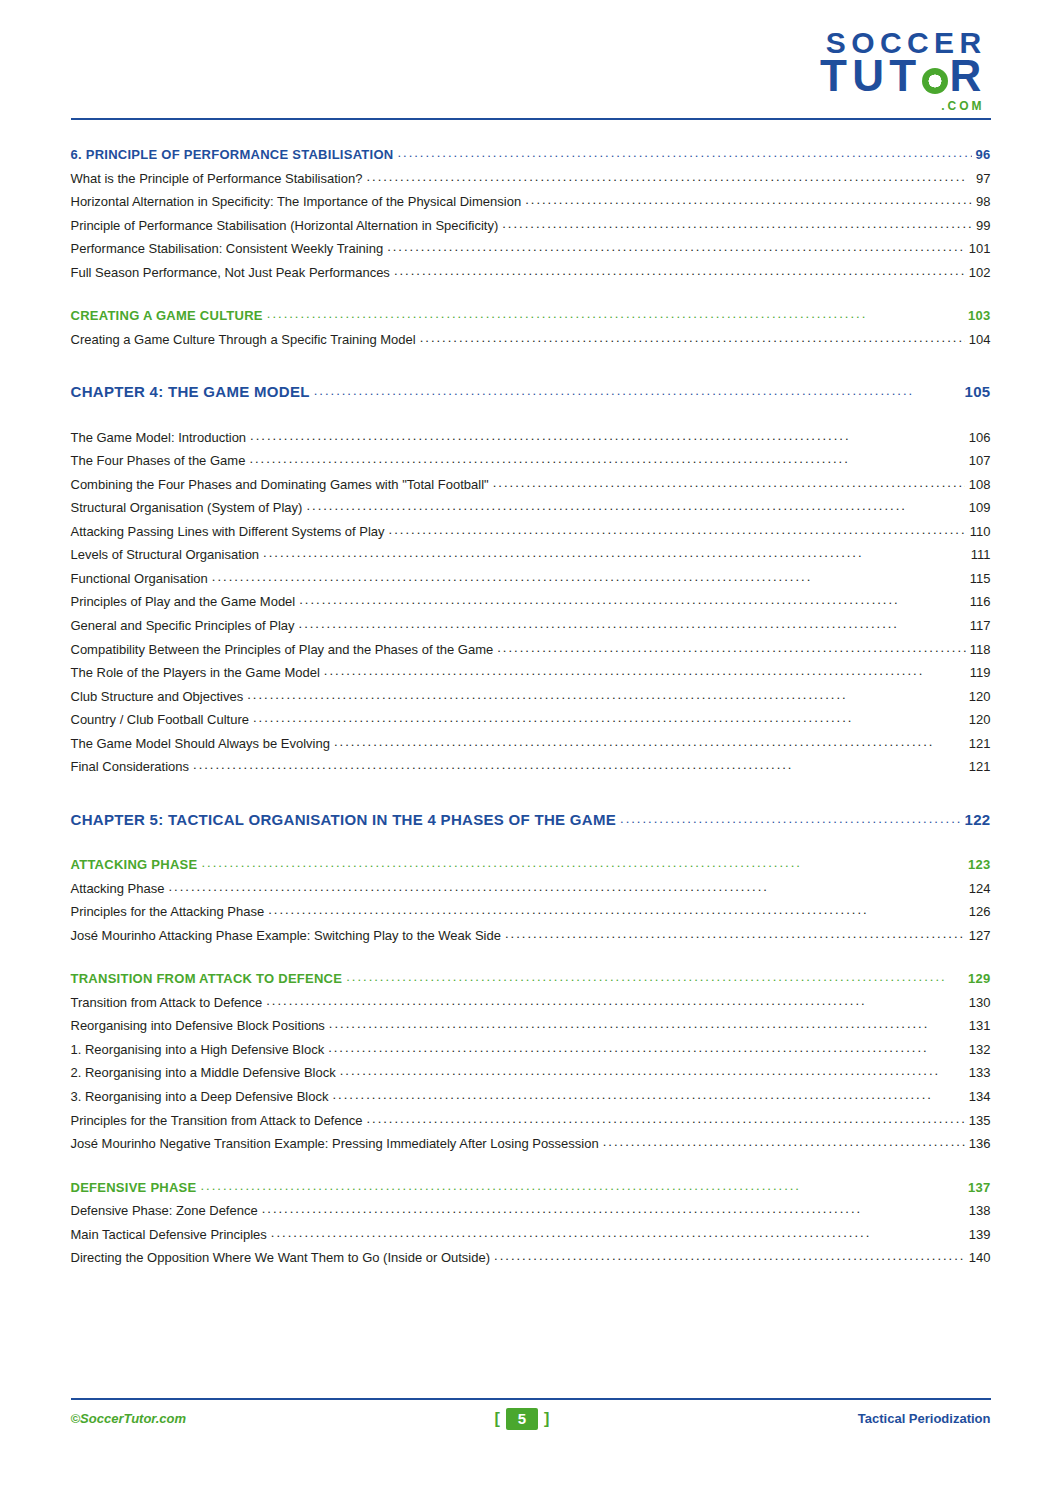SOCCER TUT R .COM
6. Principle of Performance Stabilisation ........................................................................................................... 96
What is the Principle of Performance Stabilisation? ........................................................................................................... 97
Horizontal Alternation in Specificity: The Importance of the Physical Dimension ........................................................................................................... 98
Principle of Performance Stabilisation (Horizontal Alternation in Specificity) ........................................................................................................... 99
Performance Stabilisation: Consistent Weekly Training ........................................................................................................... 101
Full Season Performance, Not Just Peak Performances ........................................................................................................... 102
Creating a Game Culture ........................................................................................................... 103
Creating a Game Culture Through a Specific Training Model ........................................................................................................... 104
Chapter 4: The Game Model ........................................................................................................... 105
The Game Model: Introduction ........................................................................................................... 106
The Four Phases of the Game ........................................................................................................... 107
Combining the Four Phases and Dominating Games with "Total Football" ........................................................................................................... 108
Structural Organisation (System of Play) ........................................................................................................... 109
Attacking Passing Lines with Different Systems of Play ........................................................................................................... 110
Levels of Structural Organisation ........................................................................................................... 111
Functional Organisation ........................................................................................................... 115
Principles of Play and the Game Model ........................................................................................................... 116
General and Specific Principles of Play ........................................................................................................... 117
Compatibility Between the Principles of Play and the Phases of the Game ........................................................................................................... 118
The Role of the Players in the Game Model ........................................................................................................... 119
Club Structure and Objectives ........................................................................................................... 120
Country / Club Football Culture ........................................................................................................... 120
The Game Model Should Always be Evolving ........................................................................................................... 121
Final Considerations ........................................................................................................... 121
Chapter 5: Tactical Organisation in the 4 Phases of the Game ........................................................................................................... 122
Attacking Phase ........................................................................................................... 123
Attacking Phase ........................................................................................................... 124
Principles for the Attacking Phase ........................................................................................................... 126
José Mourinho Attacking Phase Example: Switching Play to the Weak Side ........................................................................................................... 127
Transition from Attack to Defence ........................................................................................................... 129
Transition from Attack to Defence ........................................................................................................... 130
Reorganising into Defensive Block Positions ........................................................................................................... 131
1. Reorganising into a High Defensive Block ........................................................................................................... 132
2. Reorganising into a Middle Defensive Block ........................................................................................................... 133
3. Reorganising into a Deep Defensive Block ........................................................................................................... 134
Principles for the Transition from Attack to Defence ........................................................................................................... 135
José Mourinho Negative Transition Example: Pressing Immediately After Losing Possession ........................................................................................................... 136
Defensive Phase ........................................................................................................... 137
Defensive Phase: Zone Defence ........................................................................................................... 138
Main Tactical Defensive Principles ........................................................................................................... 139
Directing the Opposition Where We Want Them to Go (Inside or Outside) ........................................................................................................... 140
©SoccerTutor.com
[ 5 ]
Tactical Periodization